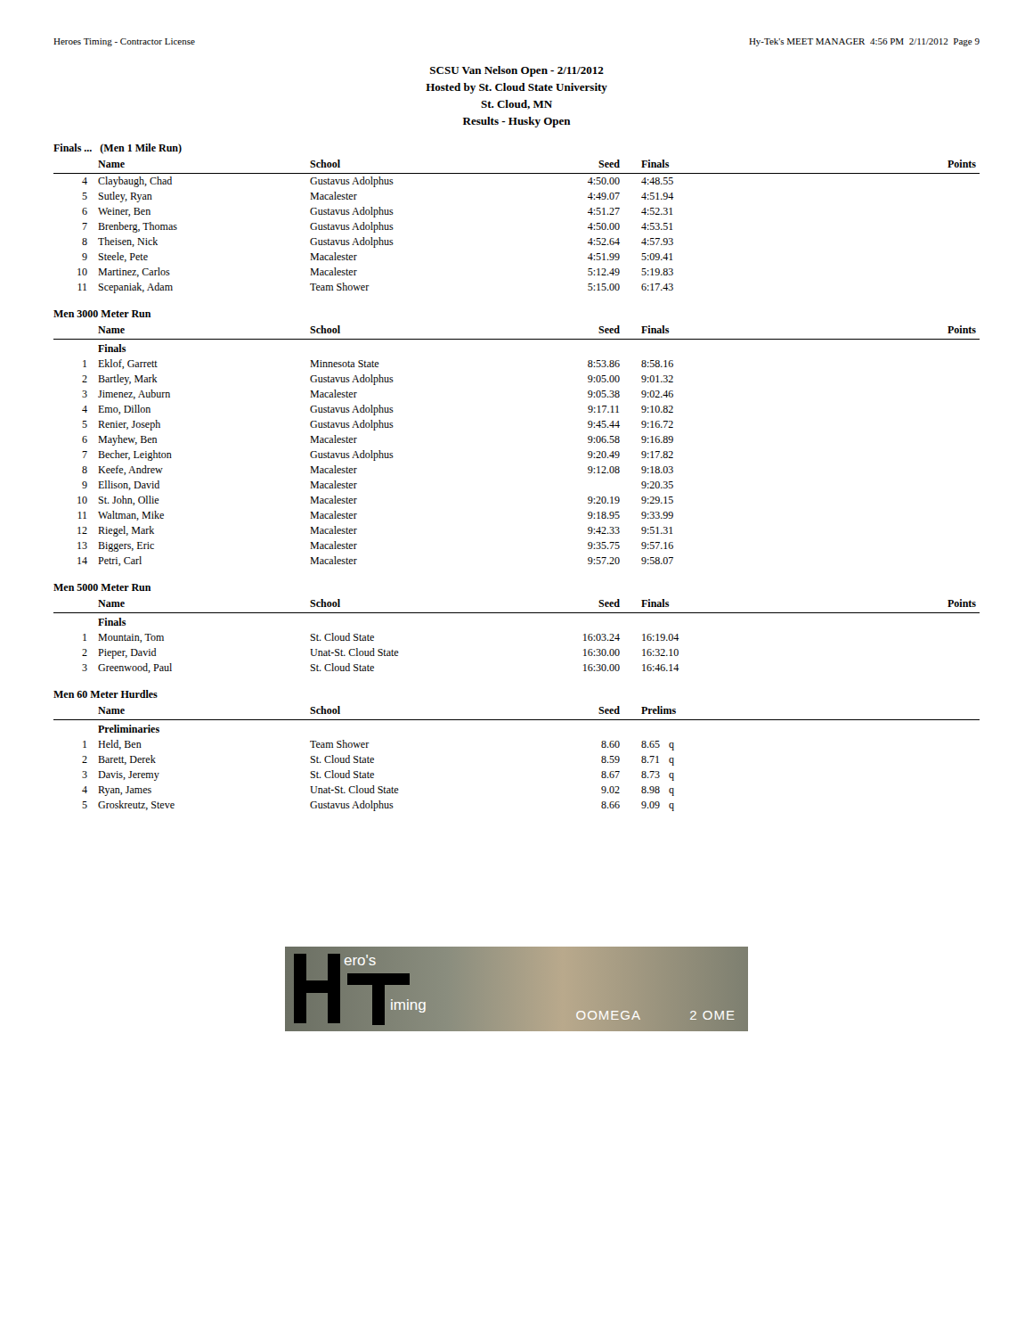Heroes Timing - Contractor License
Hy-Tek's MEET MANAGER 4:56 PM 2/11/2012 Page 9
SCSU Van Nelson Open - 2/11/2012
Hosted by St. Cloud State University
St. Cloud, MN
Results - Husky Open
Finals ... (Men 1 Mile Run)
| | Name | School | Seed | Finals | Points |
| --- | --- | --- | --- | --- | --- |
| 4 | Claybaugh, Chad | Gustavus Adolphus | 4:50.00 | 4:48.55 | |
| 5 | Sutley, Ryan | Macalester | 4:49.07 | 4:51.94 | |
| 6 | Weiner, Ben | Gustavus Adolphus | 4:51.27 | 4:52.31 | |
| 7 | Brenberg, Thomas | Gustavus Adolphus | 4:50.00 | 4:53.51 | |
| 8 | Theisen, Nick | Gustavus Adolphus | 4:52.64 | 4:57.93 | |
| 9 | Steele, Pete | Macalester | 4:51.99 | 5:09.41 | |
| 10 | Martinez, Carlos | Macalester | 5:12.49 | 5:19.83 | |
| 11 | Scepaniak, Adam | Team Shower | 5:15.00 | 6:17.43 | |
Men 3000 Meter Run
| | Name | School | Seed | Finals | Points |
| --- | --- | --- | --- | --- | --- |
| | Finals |
| 1 | Eklof, Garrett | Minnesota State | 8:53.86 | 8:58.16 | |
| 2 | Bartley, Mark | Gustavus Adolphus | 9:05.00 | 9:01.32 | |
| 3 | Jimenez, Auburn | Macalester | 9:05.38 | 9:02.46 | |
| 4 | Emo, Dillon | Gustavus Adolphus | 9:17.11 | 9:10.82 | |
| 5 | Renier, Joseph | Gustavus Adolphus | 9:45.44 | 9:16.72 | |
| 6 | Mayhew, Ben | Macalester | 9:06.58 | 9:16.89 | |
| 7 | Becher, Leighton | Gustavus Adolphus | 9:20.49 | 9:17.82 | |
| 8 | Keefe, Andrew | Macalester | 9:12.08 | 9:18.03 | |
| 9 | Ellison, David | Macalester | | 9:20.35 | |
| 10 | St. John, Ollie | Macalester | 9:20.19 | 9:29.15 | |
| 11 | Waltman, Mike | Macalester | 9:18.95 | 9:33.99 | |
| 12 | Riegel, Mark | Macalester | 9:42.33 | 9:51.31 | |
| 13 | Biggers, Eric | Macalester | 9:35.75 | 9:57.16 | |
| 14 | Petri, Carl | Macalester | 9:57.20 | 9:58.07 | |
Men 5000 Meter Run
| | Name | School | Seed | Finals | Points |
| --- | --- | --- | --- | --- | --- |
| | Finals |
| 1 | Mountain, Tom | St. Cloud State | 16:03.24 | 16:19.04 | |
| 2 | Pieper, David | Unat-St. Cloud State | 16:30.00 | 16:32.10 | |
| 3 | Greenwood, Paul | St. Cloud State | 16:30.00 | 16:46.14 | |
Men 60 Meter Hurdles
| | Name | School | Seed | Prelims | |
| --- | --- | --- | --- | --- | --- |
| | Preliminaries |
| 1 | Held, Ben | Team Shower | 8.60 | 8.65 q | |
| 2 | Barett, Derek | St. Cloud State | 8.59 | 8.71 q | |
| 3 | Davis, Jeremy | St. Cloud State | 8.67 | 8.73 q | |
| 4 | Ryan, James | Unat-St. Cloud State | 9.02 | 8.98 q | |
| 5 | Groskreutz, Steve | Gustavus Adolphus | 8.66 | 9.09 q | |
ero's
iming
OOMEGA
2 OME